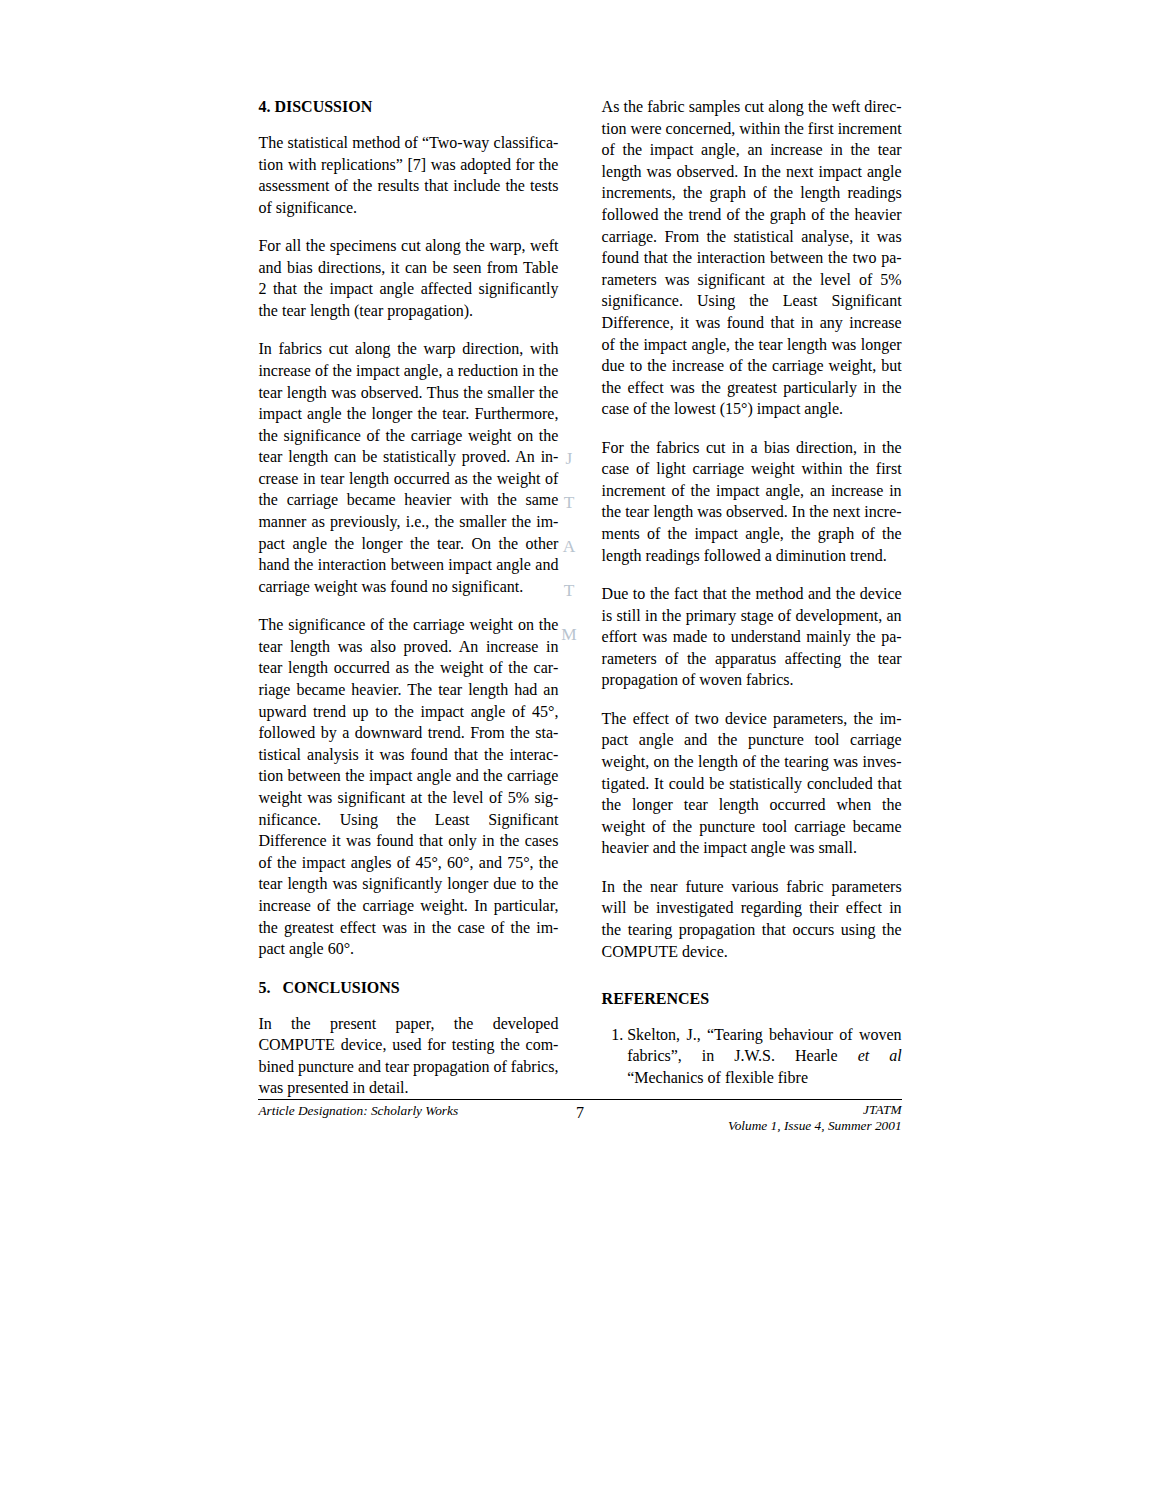4. DISCUSSION
The statistical method of “Two-way classification with replications” [7] was adopted for the assessment of the results that include the tests of significance.
For all the specimens cut along the warp, weft and bias directions, it can be seen from Table 2 that the impact angle affected significantly the tear length (tear propagation).
In fabrics cut along the warp direction, with increase of the impact angle, a reduction in the tear length was observed. Thus the smaller the impact angle the longer the tear. Furthermore, the significance of the carriage weight on the tear length can be statistically proved. An increase in tear length occurred as the weight of the carriage became heavier with the same manner as previously, i.e., the smaller the impact angle the longer the tear. On the other hand the interaction between impact angle and carriage weight was found no significant.
The significance of the carriage weight on the tear length was also proved. An increase in tear length occurred as the weight of the carriage became heavier. The tear length had an upward trend up to the impact angle of 45°, followed by a downward trend. From the statistical analysis it was found that the interaction between the impact angle and the carriage weight was significant at the level of 5% significance. Using the Least Significant Difference it was found that only in the cases of the impact angles of 45°, 60°, and 75°, the tear length was significantly longer due to the increase of the carriage weight. In particular, the greatest effect was in the case of the impact angle 60°.
5. CONCLUSIONS
In the present paper, the developed COMPUTE device, used for testing the combined puncture and tear propagation of fabrics, was presented in detail.
J T A T M
As the fabric samples cut along the weft direction were concerned, within the first increment of the impact angle, an increase in the tear length was observed. In the next impact angle increments, the graph of the length readings followed the trend of the graph of the heavier carriage. From the statistical analyse, it was found that the interaction between the two parameters was significant at the level of 5% significance. Using the Least Significant Difference, it was found that in any increase of the impact angle, the tear length was longer due to the increase of the carriage weight, but the effect was the greatest particularly in the case of the lowest (15°) impact angle.
For the fabrics cut in a bias direction, in the case of light carriage weight within the first increment of the impact angle, an increase in the tear length was observed. In the next increments of the impact angle, the graph of the length readings followed a diminution trend.
Due to the fact that the method and the device is still in the primary stage of development, an effort was made to understand mainly the parameters of the apparatus affecting the tear propagation of woven fabrics.
The effect of two device parameters, the impact angle and the puncture tool carriage weight, on the length of the tearing was investigated. It could be statistically concluded that the longer tear length occurred when the weight of the puncture tool carriage became heavier and the impact angle was small.
In the near future various fabric parameters will be investigated regarding their effect in the tearing propagation that occurs using the COMPUTE device.
REFERENCES
Skelton, J., “Tearing behaviour of woven fabrics”, in J.W.S. Hearle et al “Mechanics of flexible fibre
Article Designation: Scholarly Works
7
JTATM
Volume 1, Issue 4, Summer 2001